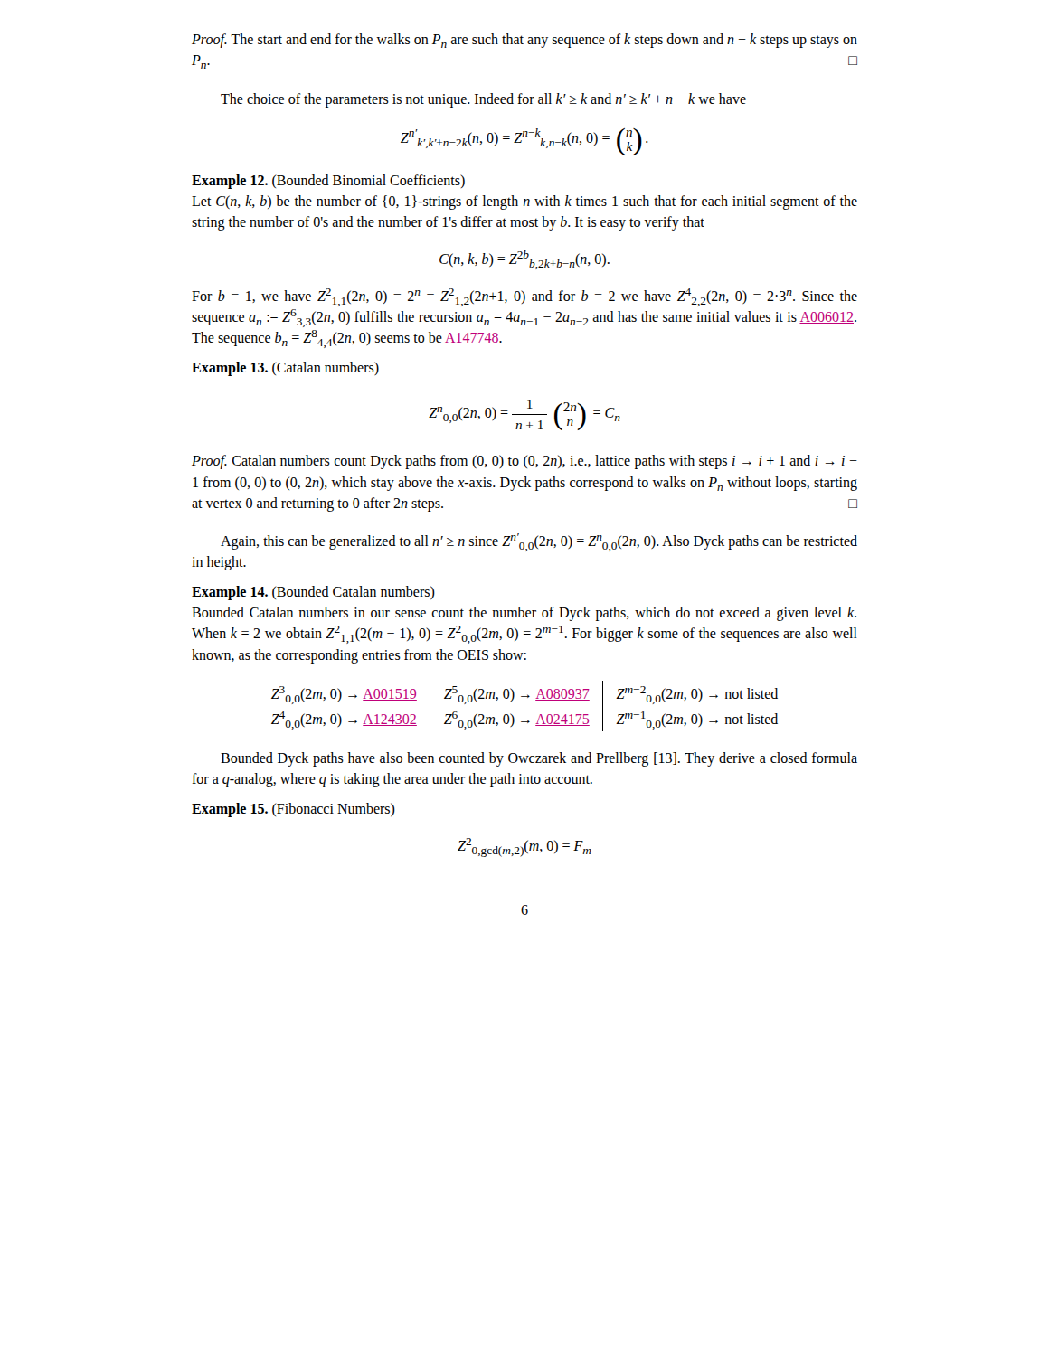Proof. The start and end for the walks on Pn are such that any sequence of k steps down and n − k steps up stays on Pn. □
The choice of the parameters is not unique. Indeed for all k′ ≥ k and n′ ≥ k′ + n − k we have
Zn′k′,k′+n−2k(n, 0) = Zn−kk,n−k(n, 0) = (n
k).
Example 12. (Bounded Binomial Coefficients)
Let C(n, k, b) be the number of {0, 1}-strings of length n with k times 1 such that for each initial segment of the string the number of 0's and the number of 1's differ at most by b. It is easy to verify that
C(n, k, b) = Z2bb,2k+b−n(n, 0).
For b = 1, we have Z21,1(2n, 0) = 2n = Z21,2(2n+1, 0) and for b = 2 we have Z42,2(2n, 0) = 2·3n. Since the sequence an := Z63,3(2n, 0) fulfills the recursion an = 4an−1 − 2an−2 and has the same initial values it is A006012. The sequence bn = Z84,4(2n, 0) seems to be A147748.
Example 13. (Catalan numbers)
Zn0,0(2n, 0) = 1 n + 1 (2n
n) = Cn
Proof. Catalan numbers count Dyck paths from (0, 0) to (0, 2n), i.e., lattice paths with steps i → i + 1 and i → i − 1 from (0, 0) to (0, 2n), which stay above the x-axis. Dyck paths correspond to walks on Pn without loops, starting at vertex 0 and returning to 0 after 2n steps. □
Again, this can be generalized to all n′ ≥ n since Zn′0,0(2n, 0) = Zn0,0(2n, 0). Also Dyck paths can be restricted in height.
Example 14. (Bounded Catalan numbers)
Bounded Catalan numbers in our sense count the number of Dyck paths, which do not exceed a given level k. When k = 2 we obtain Z21,1(2(m − 1), 0) = Z20,0(2m, 0) = 2m−1. For bigger k some of the sequences are also well known, as the corresponding entries from the OEIS show:
| Z 3 0,0 (2 m , 0) → A001519 | Z 5 0,0 (2 m , 0) → A080937 | Z m −2 0,0 (2 m , 0) → not listed |
| Z 4 0,0 (2 m , 0) → A124302 | Z 6 0,0 (2 m , 0) → A024175 | Z m −1 0,0 (2 m , 0) → not listed |
Bounded Dyck paths have also been counted by Owczarek and Prellberg [13]. They derive a closed formula for a q-analog, where q is taking the area under the path into account.
Example 15. (Fibonacci Numbers)
Z20,gcd(m,2)(m, 0) = Fm
6